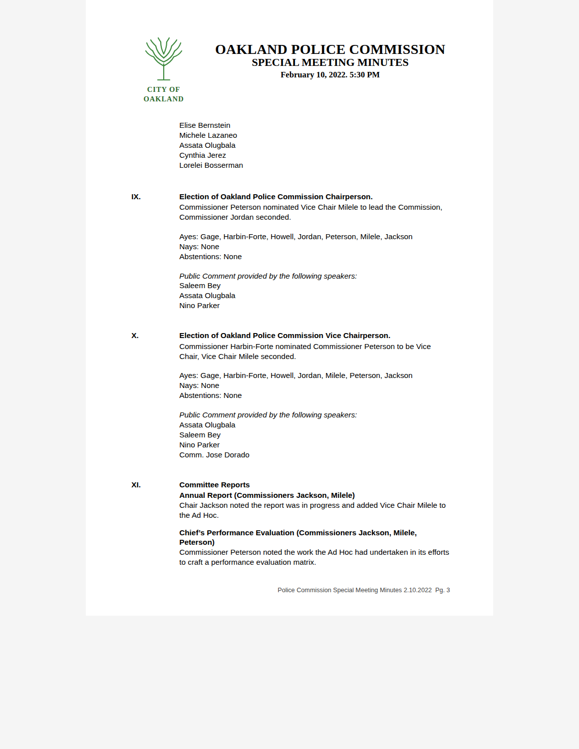CITY OF OAKLAND
OAKLAND POLICE COMMISSION
SPECIAL MEETING MINUTES
February 10, 2022. 5:30 PM
Elise Bernstein
Michele Lazaneo
Assata Olugbala
Cynthia Jerez
Lorelei Bosserman
IX.
Election of Oakland Police Commission Chairperson.
Commissioner Peterson nominated Vice Chair Milele to lead the Commission, Commissioner Jordan seconded.
Ayes: Gage, Harbin-Forte, Howell, Jordan, Peterson, Milele, Jackson
Nays: None
Abstentions: None
Public Comment provided by the following speakers:
Saleem Bey
Assata Olugbala
Nino Parker
X.
Election of Oakland Police Commission Vice Chairperson.
Commissioner Harbin-Forte nominated Commissioner Peterson to be Vice Chair, Vice Chair Milele seconded.
Ayes: Gage, Harbin-Forte, Howell, Jordan, Milele, Peterson, Jackson
Nays: None
Abstentions: None
Public Comment provided by the following speakers:
Assata Olugbala
Saleem Bey
Nino Parker
Comm. Jose Dorado
XI.
Committee Reports
Annual Report (Commissioners Jackson, Milele)
Chair Jackson noted the report was in progress and added Vice Chair Milele to the Ad Hoc.
Chief’s Performance Evaluation (Commissioners Jackson, Milele, Peterson)
Commissioner Peterson noted the work the Ad Hoc had undertaken in its efforts to craft a performance evaluation matrix.
Police Commission Special Meeting Minutes 2.10.2022 Pg. 3